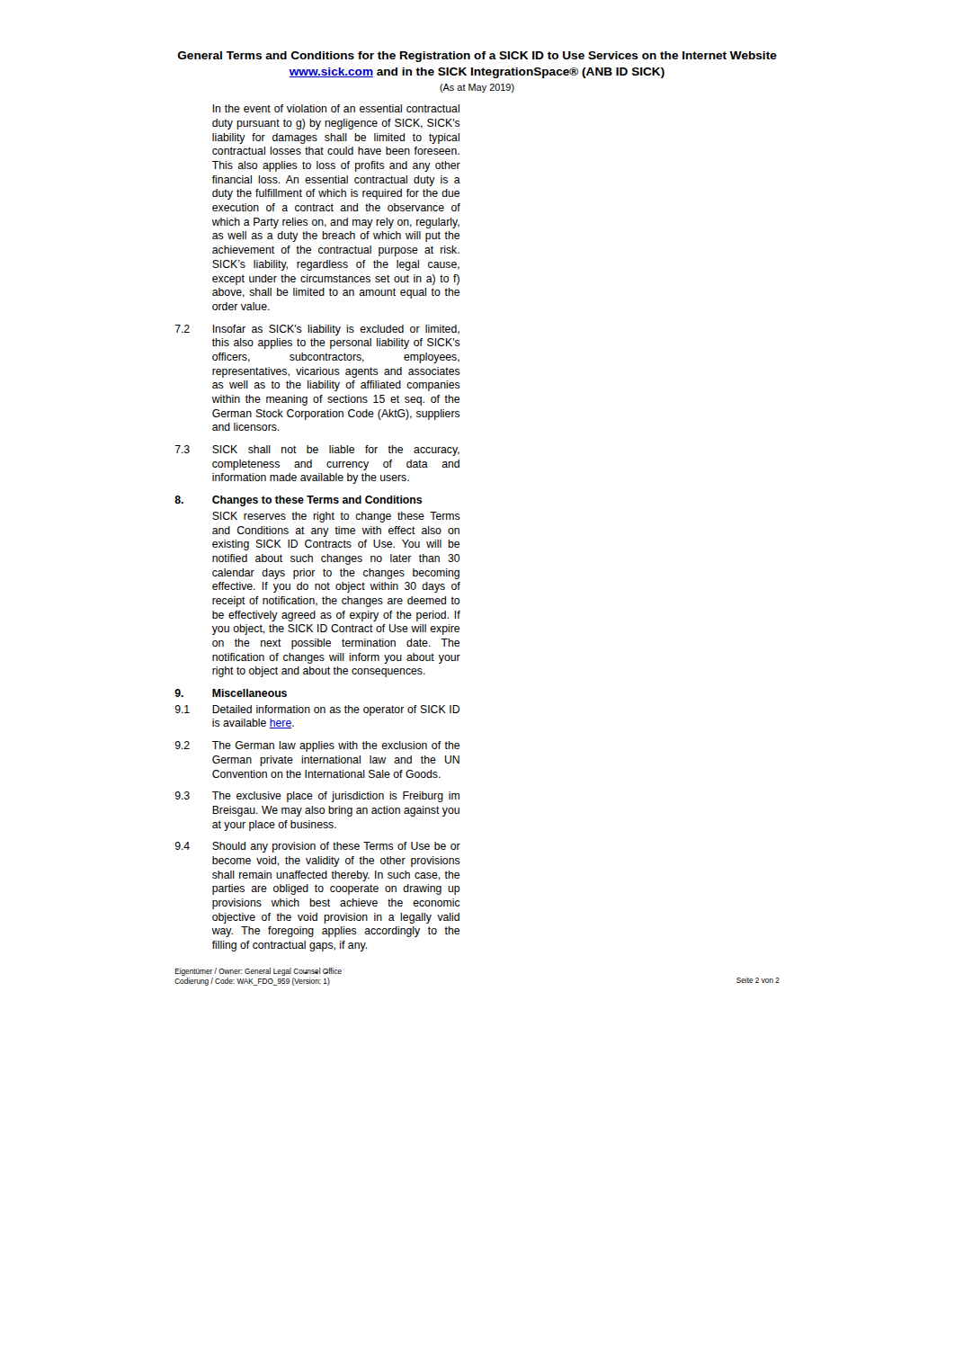General Terms and Conditions for the Registration of a SICK ID to Use Services on the Internet Website www.sick.com and in the SICK IntegrationSpace® (ANB ID SICK)
(As at May 2019)
In the event of violation of an essential contractual duty pursuant to g) by negligence of SICK, SICK's liability for damages shall be limited to typical contractual losses that could have been foreseen. This also applies to loss of profits and any other financial loss. An essential contractual duty is a duty the fulfillment of which is required for the due execution of a contract and the observance of which a Party relies on, and may rely on, regularly, as well as a duty the breach of which will put the achievement of the contractual purpose at risk. SICK’s liability, regardless of the legal cause, except under the circumstances set out in a) to f) above, shall be limited to an amount equal to the order value.
7.2
Insofar as SICK's liability is excluded or limited, this also applies to the personal liability of SICK's officers, subcontractors, employees, representatives, vicarious agents and associates as well as to the liability of affiliated companies within the meaning of sections 15 et seq. of the German Stock Corporation Code (AktG), suppliers and licensors.
7.3
SICK shall not be liable for the accuracy, completeness and currency of data and information made available by the users.
8.
Changes to these Terms and Conditions
SICK reserves the right to change these Terms and Conditions at any time with effect also on existing SICK ID Contracts of Use. You will be notified about such changes no later than 30 calendar days prior to the changes becoming effective. If you do not object within 30 days of receipt of notification, the changes are deemed to be effectively agreed as of expiry of the period. If you object, the SICK ID Contract of Use will expire on the next possible termination date. The notification of changes will inform you about your right to object and about the consequences.
9.
Miscellaneous
9.1
Detailed information on as the operator of SICK ID is available here.
9.2
The German law applies with the exclusion of the German private international law and the UN Convention on the International Sale of Goods.
9.3
The exclusive place of jurisdiction is Freiburg im Breisgau. We may also bring an action against you at your place of business.
9.4
Should any provision of these Terms of Use be or become void, the validity of the other provisions shall remain unaffected thereby. In such case, the parties are obliged to cooperate on drawing up provisions which best achieve the economic objective of the void provision in a legally valid way. The foregoing applies accordingly to the filling of contractual gaps, if any.
- - -
Eigentümer / Owner: General Legal Counsel Office
Codierung / Code: WAK_FDO_959 (Version: 1)
Seite 2 von 2